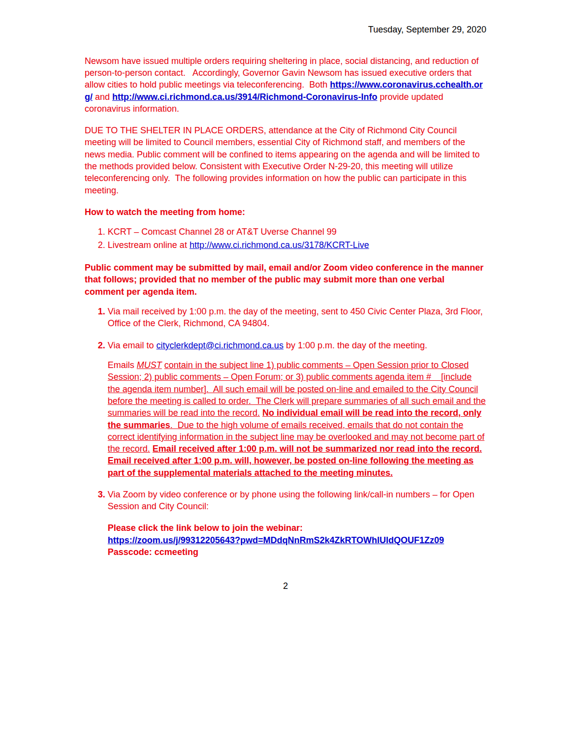Tuesday, September 29, 2020
Newsom have issued multiple orders requiring sheltering in place, social distancing, and reduction of person-to-person contact. Accordingly, Governor Gavin Newsom has issued executive orders that allow cities to hold public meetings via teleconferencing. Both https://www.coronavirus.cchealth.org/ and http://www.ci.richmond.ca.us/3914/Richmond-Coronavirus-Info provide updated coronavirus information.
DUE TO THE SHELTER IN PLACE ORDERS, attendance at the City of Richmond City Council meeting will be limited to Council members, essential City of Richmond staff, and members of the news media. Public comment will be confined to items appearing on the agenda and will be limited to the methods provided below. Consistent with Executive Order N-29-20, this meeting will utilize teleconferencing only. The following provides information on how the public can participate in this meeting.
How to watch the meeting from home:
KCRT – Comcast Channel 28 or AT&T Uverse Channel 99
Livestream online at http://www.ci.richmond.ca.us/3178/KCRT-Live
Public comment may be submitted by mail, email and/or Zoom video conference in the manner that follows; provided that no member of the public may submit more than one verbal comment per agenda item.
Via mail received by 1:00 p.m. the day of the meeting, sent to 450 Civic Center Plaza, 3rd Floor, Office of the Clerk, Richmond, CA 94804.
Via email to cityclerkdept@ci.richmond.ca.us by 1:00 p.m. the day of the meeting. Emails MUST contain in the subject line 1) public comments – Open Session prior to Closed Session; 2) public comments – Open Forum; or 3) public comments agenda item # [include the agenda item number]. All such email will be posted on-line and emailed to the City Council before the meeting is called to order. The Clerk will prepare summaries of all such email and the summaries will be read into the record. No individual email will be read into the record, only the summaries. Due to the high volume of emails received, emails that do not contain the correct identifying information in the subject line may be overlooked and may not become part of the record. Email received after 1:00 p.m. will not be summarized nor read into the record. Email received after 1:00 p.m. will, however, be posted on-line following the meeting as part of the supplemental materials attached to the meeting minutes.
Via Zoom by video conference or by phone using the following link/call-in numbers – for Open Session and City Council:
Please click the link below to join the webinar:
https://zoom.us/j/99312205643?pwd=MDdqNnRmS2k4ZkRTOWhlUldQOUF1Zz09
Passcode: ccmeeting
2